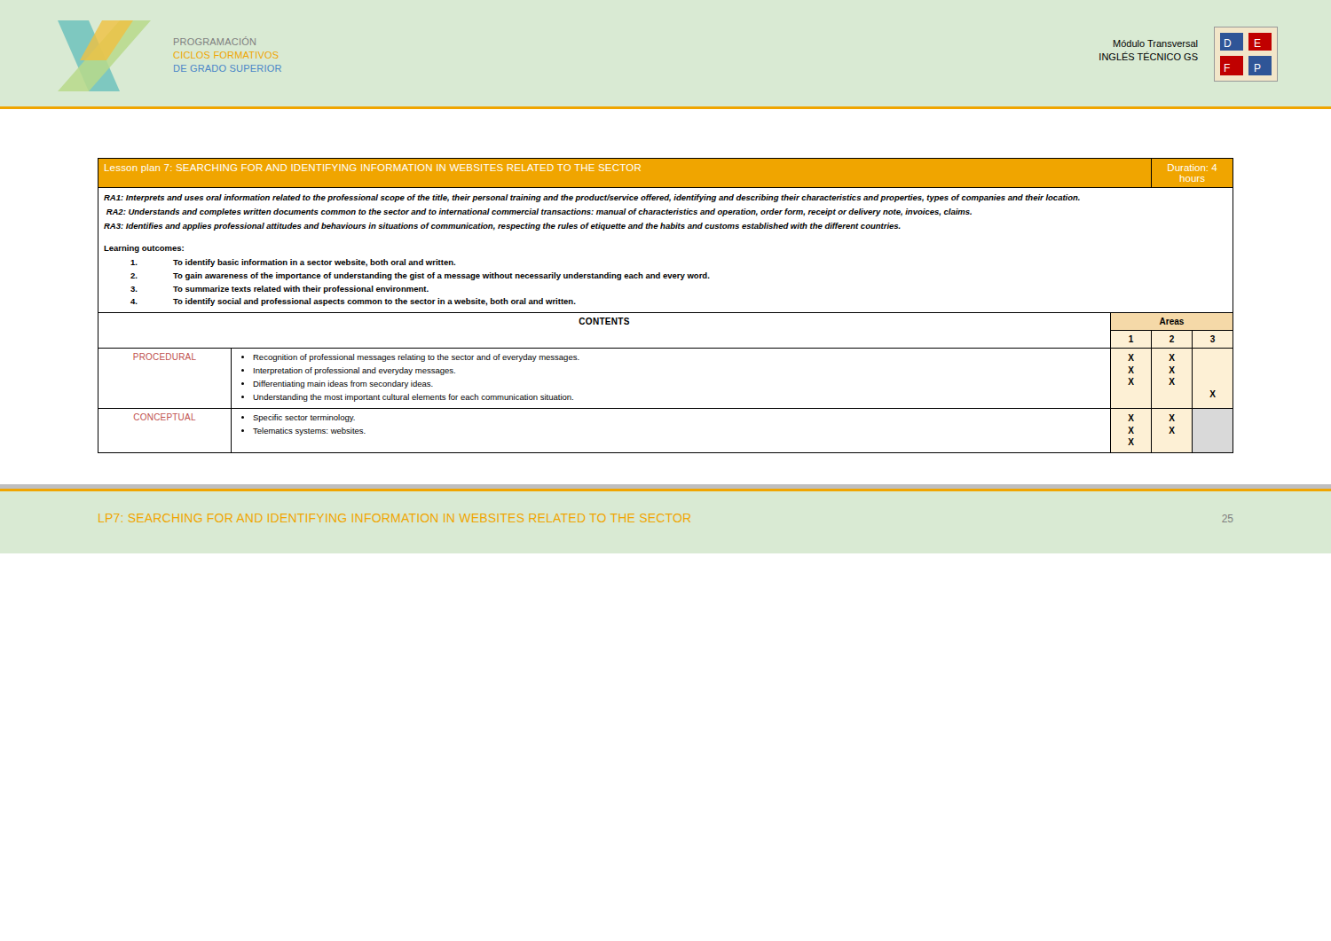PROGRAMACIÓN
CICLOS FORMATIVOS
DE GRADO SUPERIOR
Módulo Transversal
INGLÉS TÉCNICO GS
D E F P
| Lesson plan 7: SEARCHING FOR AND IDENTIFYING INFORMATION IN WEBSITES RELATED TO THE SECTOR | Duration: 4 hours |
| RA1: Interprets and uses oral information related to the professional scope of the title, their personal training and the product/service offered, identifying and describing their characteristics and properties, types of companies and their location. RA2: Understands and completes written documents common to the sector and to international commercial transactions: manual of characteristics and operation, order form, receipt or delivery note, invoices, claims. RA3: Identifies and applies professional attitudes and behaviours in situations of communication, respecting the rules of etiquette and the habits and customs established with the different countries. Learning outcomes: To identify basic information in a sector website, both oral and written. To gain awareness of the importance of understanding the gist of a message without necessarily understanding each and every word. To summarize texts related with their professional environment. To identify social and professional aspects common to the sector in a website, both oral and written. |
| CONTENTS | Areas |
| 1 | 2 | 3 |
| PROCEDURAL | Recognition of professional messages relating to the sector and of everyday messages. Interpretation of professional and everyday messages. Differentiating main ideas from secondary ideas. Understanding the most important cultural elements for each communication situation. | X X X | X X X | X |
| CONCEPTUAL | Specific sector terminology. Telematics systems: websites. | X X X | X X | |
LP7: SEARCHING FOR AND IDENTIFYING INFORMATION IN WEBSITES RELATED TO THE SECTOR
25